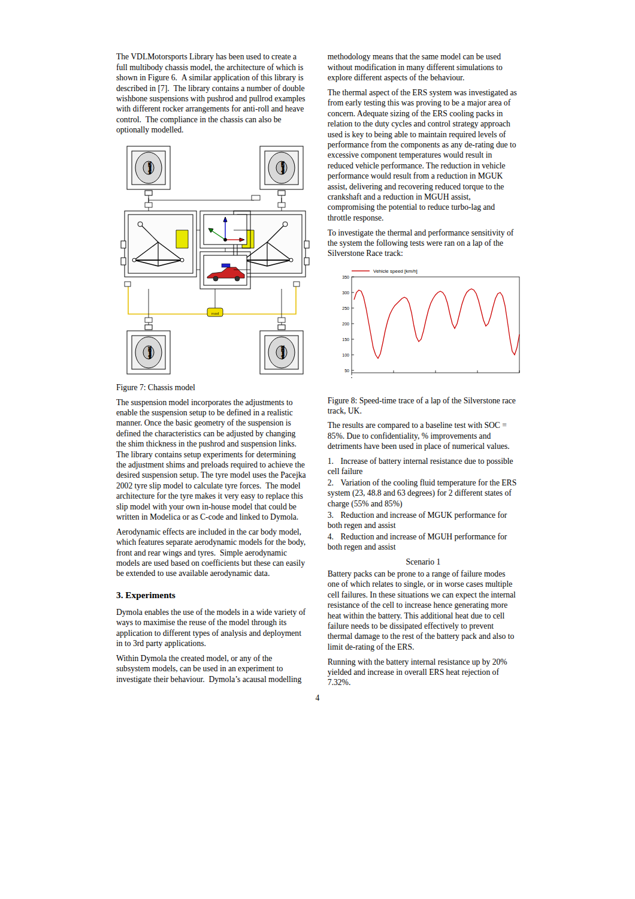The VDLMotorsports Library has been used to create a full multibody chassis model, the architecture of which is shown in Figure 6. A similar application of this library is described in [7]. The library contains a number of double wishbone suspensions with pushrod and pullrod examples with different rocker arrangements for anti-roll and heave control. The compliance in the chassis can also be optionally modelled.
wheelFL wheelFR wheelRL wheelRR road
Figure 7: Chassis model
The suspension model incorporates the adjustments to enable the suspension setup to be defined in a realistic manner. Once the basic geometry of the suspension is defined the characteristics can be adjusted by changing the shim thickness in the pushrod and suspension links. The library contains setup experiments for determining the adjustment shims and preloads required to achieve the desired suspension setup. The tyre model uses the Pacejka 2002 tyre slip model to calculate tyre forces. The model architecture for the tyre makes it very easy to replace this slip model with your own in-house model that could be written in Modelica or as C-code and linked to Dymola.
Aerodynamic effects are included in the car body model, which features separate aerodynamic models for the body, front and rear wings and tyres. Simple aerodynamic models are used based on coefficients but these can easily be extended to use available aerodynamic data.
3. Experiments
Dymola enables the use of the models in a wide variety of ways to maximise the reuse of the model through its application to different types of analysis and deployment in to 3rd party applications.
Within Dymola the created model, or any of the subsystem models, can be used in an experiment to investigate their behaviour. Dymola’s acausal modelling methodology means that the same model can be used without modification in many different simulations to explore different aspects of the behaviour.
The thermal aspect of the ERS system was investigated as from early testing this was proving to be a major area of concern. Adequate sizing of the ERS cooling packs in relation to the duty cycles and control strategy approach used is key to being able to maintain required levels of performance from the components as any de-rating due to excessive component temperatures would result in reduced vehicle performance. The reduction in vehicle performance would result from a reduction in MGUK assist, delivering and recovering reduced torque to the crankshaft and a reduction in MGUH assist, compromising the potential to reduce turbo-lag and throttle response.
To investigate the thermal and performance sensitivity of the system the following tests were ran on a lap of the Silverstone Race track:
Vehicle speed [km/h] 350 300 250 200 150 100 50
Figure 8: Speed-time trace of a lap of the Silverstone race track, UK.
The results are compared to a baseline test with SOC = 85%. Due to confidentiality, % improvements and detriments have been used in place of numerical values.
1. Increase of battery internal resistance due to possible cell failure 2. Variation of the cooling fluid temperature for the ERS system (23, 48.8 and 63 degrees) for 2 different states of charge (55% and 85%) 3. Reduction and increase of MGUK performance for both regen and assist 4. Reduction and increase of MGUH performance for both regen and assist
Scenario 1
Battery packs can be prone to a range of failure modes one of which relates to single, or in worse cases multiple cell failures. In these situations we can expect the internal resistance of the cell to increase hence generating more heat within the battery. This additional heat due to cell failure needs to be dissipated effectively to prevent thermal damage to the rest of the battery pack and also to limit de-rating of the ERS.
Running with the battery internal resistance up by 20% yielded and increase in overall ERS heat rejection of 7.32%.
4